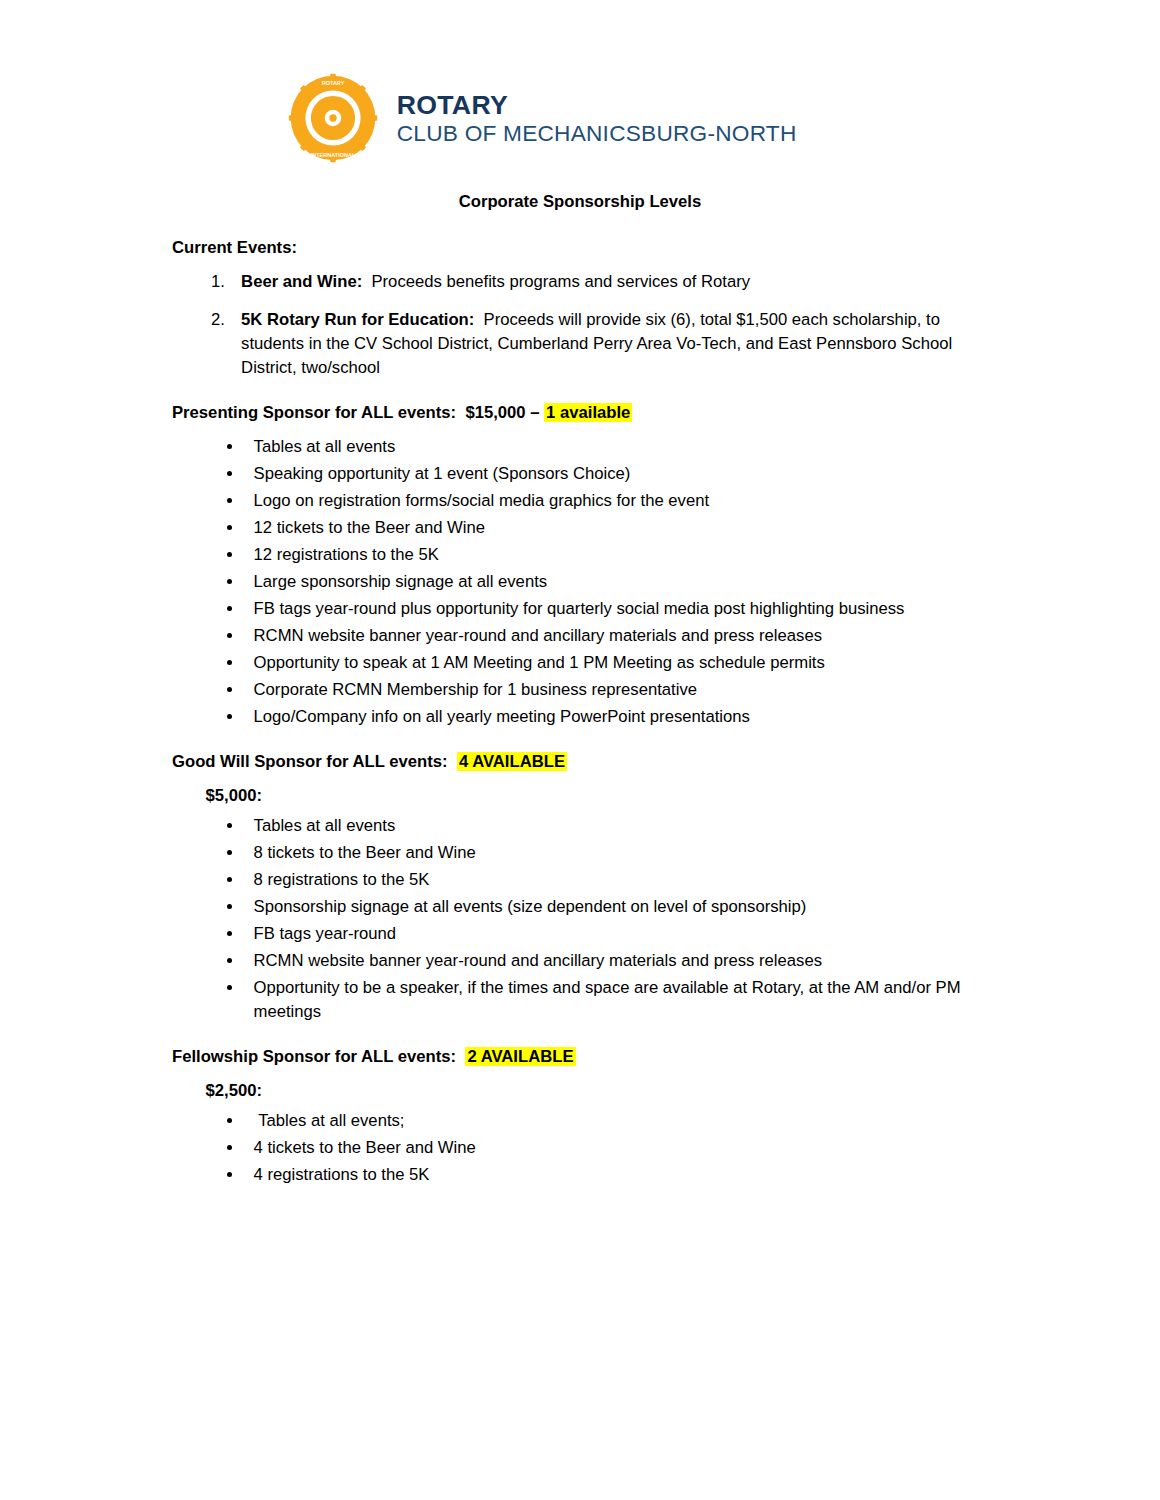ROTARY INTERNATIONAL
ROTARY
CLUB OF MECHANICSBURG-NORTH
Corporate Sponsorship Levels
Current Events:
Beer and Wine: Proceeds benefits programs and services of Rotary
5K Rotary Run for Education: Proceeds will provide six (6), total $1,500 each scholarship, to students in the CV School District, Cumberland Perry Area Vo-Tech, and East Pennsboro School District, two/school
Presenting Sponsor for ALL events: $15,000 – 1 available
Tables at all events
Speaking opportunity at 1 event (Sponsors Choice)
Logo on registration forms/social media graphics for the event
12 tickets to the Beer and Wine
12 registrations to the 5K
Large sponsorship signage at all events
FB tags year-round plus opportunity for quarterly social media post highlighting business
RCMN website banner year-round and ancillary materials and press releases
Opportunity to speak at 1 AM Meeting and 1 PM Meeting as schedule permits
Corporate RCMN Membership for 1 business representative
Logo/Company info on all yearly meeting PowerPoint presentations
Good Will Sponsor for ALL events: 4 AVAILABLE
$5,000:
Tables at all events
8 tickets to the Beer and Wine
8 registrations to the 5K
Sponsorship signage at all events (size dependent on level of sponsorship)
FB tags year-round
RCMN website banner year-round and ancillary materials and press releases
Opportunity to be a speaker, if the times and space are available at Rotary, at the AM and/or PM meetings
Fellowship Sponsor for ALL events: 2 AVAILABLE
$2,500:
Tables at all events;
4 tickets to the Beer and Wine
4 registrations to the 5K